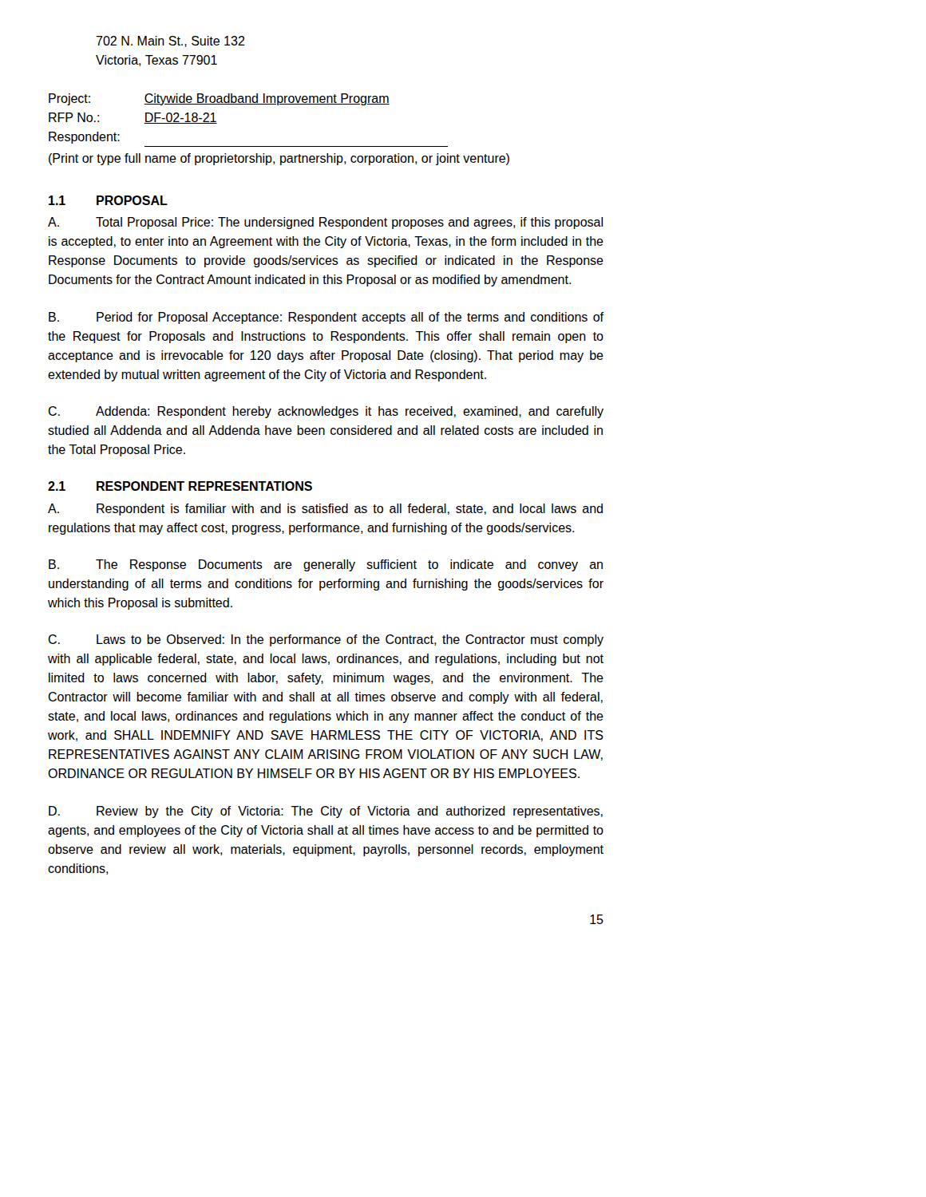702 N. Main St., Suite 132
Victoria, Texas 77901
| Project: | Citywide Broadband Improvement Program |
| RFP No.: | DF-02-18-21 |
| Respondent: | |
(Print or type full name of proprietorship, partnership, corporation, or joint venture)
1.1 PROPOSAL
A. Total Proposal Price: The undersigned Respondent proposes and agrees, if this proposal is accepted, to enter into an Agreement with the City of Victoria, Texas, in the form included in the Response Documents to provide goods/services as specified or indicated in the Response Documents for the Contract Amount indicated in this Proposal or as modified by amendment.
B. Period for Proposal Acceptance: Respondent accepts all of the terms and conditions of the Request for Proposals and Instructions to Respondents. This offer shall remain open to acceptance and is irrevocable for 120 days after Proposal Date (closing). That period may be extended by mutual written agreement of the City of Victoria and Respondent.
C. Addenda: Respondent hereby acknowledges it has received, examined, and carefully studied all Addenda and all Addenda have been considered and all related costs are included in the Total Proposal Price.
2.1 RESPONDENT REPRESENTATIONS
A. Respondent is familiar with and is satisfied as to all federal, state, and local laws and regulations that may affect cost, progress, performance, and furnishing of the goods/services.
B. The Response Documents are generally sufficient to indicate and convey an understanding of all terms and conditions for performing and furnishing the goods/services for which this Proposal is submitted.
C. Laws to be Observed: In the performance of the Contract, the Contractor must comply with all applicable federal, state, and local laws, ordinances, and regulations, including but not limited to laws concerned with labor, safety, minimum wages, and the environment. The Contractor will become familiar with and shall at all times observe and comply with all federal, state, and local laws, ordinances and regulations which in any manner affect the conduct of the work, and SHALL INDEMNIFY AND SAVE HARMLESS THE CITY OF VICTORIA, AND ITS REPRESENTATIVES AGAINST ANY CLAIM ARISING FROM VIOLATION OF ANY SUCH LAW, ORDINANCE OR REGULATION BY HIMSELF OR BY HIS AGENT OR BY HIS EMPLOYEES.
D. Review by the City of Victoria: The City of Victoria and authorized representatives, agents, and employees of the City of Victoria shall at all times have access to and be permitted to observe and review all work, materials, equipment, payrolls, personnel records, employment conditions,
15